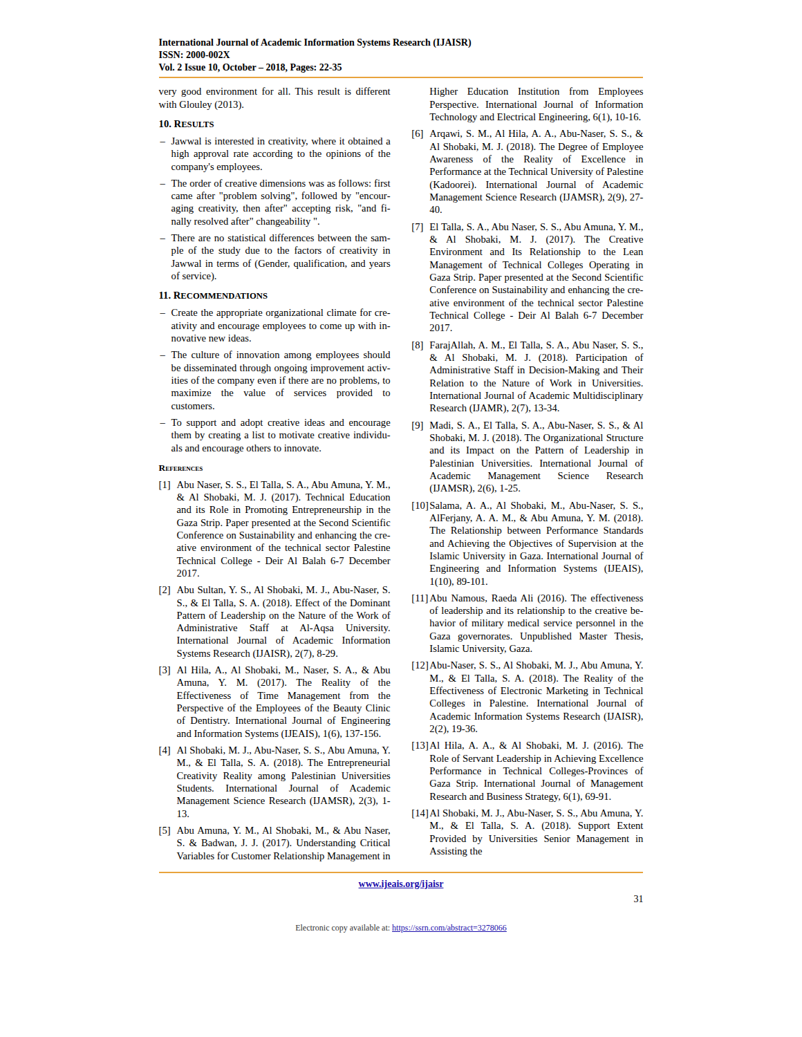International Journal of Academic Information Systems Research (IJAISR)
ISSN: 2000-002X
Vol. 2 Issue 10, October – 2018, Pages: 22-35
very good environment for all. This result is different with Glouley (2013).
10. RESULTS
Jawwal is interested in creativity, where it obtained a high approval rate according to the opinions of the company's employees.
The order of creative dimensions was as follows: first came after "problem solving", followed by "encouraging creativity, then after" accepting risk, "and finally resolved after" changeability ".
There are no statistical differences between the sample of the study due to the factors of creativity in Jawwal in terms of (Gender, qualification, and years of service).
11. RECOMMENDATIONS
Create the appropriate organizational climate for creativity and encourage employees to come up with innovative new ideas.
The culture of innovation among employees should be disseminated through ongoing improvement activities of the company even if there are no problems, to maximize the value of services provided to customers.
To support and adopt creative ideas and encourage them by creating a list to motivate creative individuals and encourage others to innovate.
References
Abu Naser, S. S., El Talla, S. A., Abu Amuna, Y. M., & Al Shobaki, M. J. (2017). Technical Education and its Role in Promoting Entrepreneurship in the Gaza Strip. Paper presented at the Second Scientific Conference on Sustainability and enhancing the creative environment of the technical sector Palestine Technical College - Deir Al Balah 6-7 December 2017.
Abu Sultan, Y. S., Al Shobaki, M. J., Abu-Naser, S. S., & El Talla, S. A. (2018). Effect of the Dominant Pattern of Leadership on the Nature of the Work of Administrative Staff at Al-Aqsa University. International Journal of Academic Information Systems Research (IJAISR), 2(7), 8-29.
Al Hila, A., Al Shobaki, M., Naser, S. A., & Abu Amuna, Y. M. (2017). The Reality of the Effectiveness of Time Management from the Perspective of the Employees of the Beauty Clinic of Dentistry. International Journal of Engineering and Information Systems (IJEAIS), 1(6), 137-156.
Al Shobaki, M. J., Abu-Naser, S. S., Abu Amuna, Y. M., & El Talla, S. A. (2018). The Entrepreneurial Creativity Reality among Palestinian Universities Students. International Journal of Academic Management Science Research (IJAMSR), 2(3), 1-13.
Abu Amuna, Y. M., Al Shobaki, M., & Abu Naser, S. & Badwan, J. J. (2017). Understanding Critical Variables for Customer Relationship Management in Higher Education Institution from Employees Perspective. International Journal of Information Technology and Electrical Engineering, 6(1), 10-16.
Arqawi, S. M., Al Hila, A. A., Abu-Naser, S. S., & Al Shobaki, M. J. (2018). The Degree of Employee Awareness of the Reality of Excellence in Performance at the Technical University of Palestine (Kadoorei). International Journal of Academic Management Science Research (IJAMSR), 2(9), 27-40.
El Talla, S. A., Abu Naser, S. S., Abu Amuna, Y. M., & Al Shobaki, M. J. (2017). The Creative Environment and Its Relationship to the Lean Management of Technical Colleges Operating in Gaza Strip. Paper presented at the Second Scientific Conference on Sustainability and enhancing the creative environment of the technical sector Palestine Technical College - Deir Al Balah 6-7 December 2017.
FarajAllah, A. M., El Talla, S. A., Abu Naser, S. S., & Al Shobaki, M. J. (2018). Participation of Administrative Staff in Decision-Making and Their Relation to the Nature of Work in Universities. International Journal of Academic Multidisciplinary Research (IJAMR), 2(7), 13-34.
Madi, S. A., El Talla, S. A., Abu-Naser, S. S., & Al Shobaki, M. J. (2018). The Organizational Structure and its Impact on the Pattern of Leadership in Palestinian Universities. International Journal of Academic Management Science Research (IJAMSR), 2(6), 1-25.
Salama, A. A., Al Shobaki, M., Abu-Naser, S. S., AlFerjany, A. A. M., & Abu Amuna, Y. M. (2018). The Relationship between Performance Standards and Achieving the Objectives of Supervision at the Islamic University in Gaza. International Journal of Engineering and Information Systems (IJEAIS), 1(10), 89-101.
Abu Namous, Raeda Ali (2016). The effectiveness of leadership and its relationship to the creative behavior of military medical service personnel in the Gaza governorates. Unpublished Master Thesis, Islamic University, Gaza.
Abu-Naser, S. S., Al Shobaki, M. J., Abu Amuna, Y. M., & El Talla, S. A. (2018). The Reality of the Effectiveness of Electronic Marketing in Technical Colleges in Palestine. International Journal of Academic Information Systems Research (IJAISR), 2(2), 19-36.
Al Hila, A. A., & Al Shobaki, M. J. (2016). The Role of Servant Leadership in Achieving Excellence Performance in Technical Colleges-Provinces of Gaza Strip. International Journal of Management Research and Business Strategy, 6(1), 69-91.
Al Shobaki, M. J., Abu-Naser, S. S., Abu Amuna, Y. M., & El Talla, S. A. (2018). Support Extent Provided by Universities Senior Management in Assisting the
www.ijeais.org/ijaisr
31
Electronic copy available at: https://ssrn.com/abstract=3278066